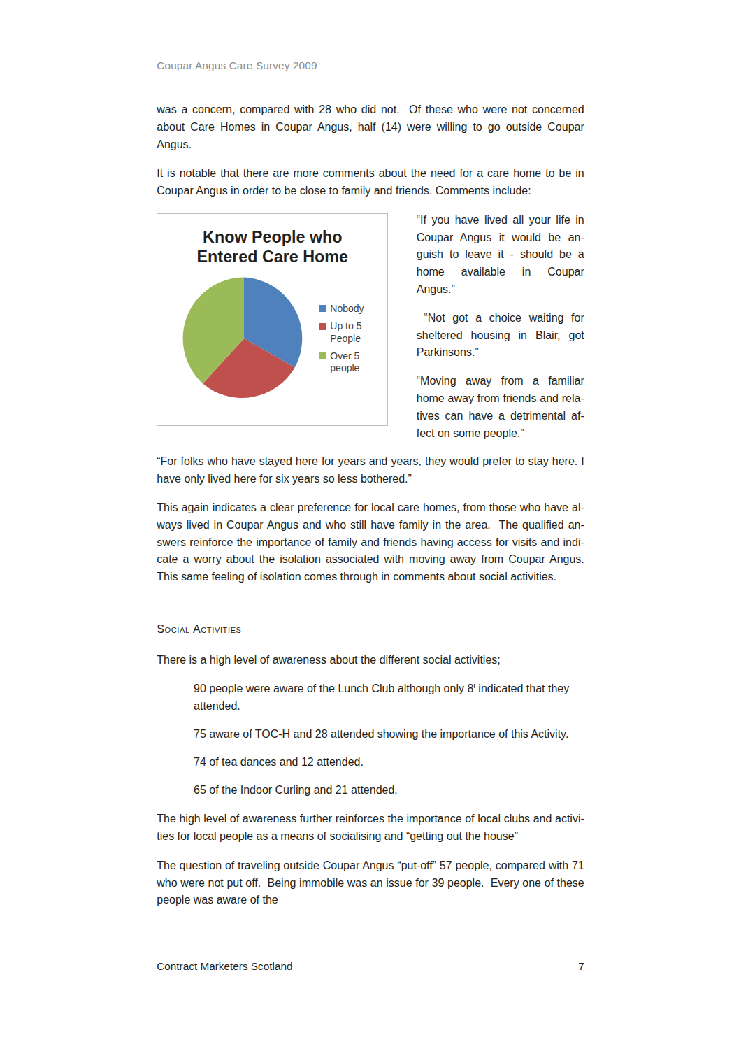Coupar Angus Care Survey 2009
was a concern, compared with 28 who did not. Of these who were not concerned about Care Homes in Coupar Angus, half (14) were willing to go outside Coupar Angus.
It is notable that there are more comments about the need for a care home to be in Coupar Angus in order to be close to family and friends. Comments include:
Know People who
Entered Care Home
Nobody
Up to 5
People
Over 5
people
“If you have lived all your life in Coupar Angus it would be anguish to leave it - should be a home available in Coupar Angus.”
“Not got a choice waiting for sheltered housing in Blair, got Parkinsons.”
“Moving away from a familiar home away from friends and relatives can have a detrimental affect on some people.”
“For folks who have stayed here for years and years, they would prefer to stay here. I have only lived here for six years so less bothered.”
This again indicates a clear preference for local care homes, from those who have always lived in Coupar Angus and who still have family in the area. The qualified answers reinforce the importance of family and friends having access for visits and indicate a worry about the isolation associated with moving away from Coupar Angus. This same feeling of isolation comes through in comments about social activities.
Social Activities
There is a high level of awareness about the different social activities;
90 people were aware of the Lunch Club although only 8i indicated that they attended.
75 aware of TOC-H and 28 attended showing the importance of this Activity.
74 of tea dances and 12 attended.
65 of the Indoor Curling and 21 attended.
The high level of awareness further reinforces the importance of local clubs and activities for local people as a means of socialising and “getting out the house”
The question of traveling outside Coupar Angus “put-off” 57 people, compared with 71 who were not put off. Being immobile was an issue for 39 people. Every one of these people was aware of the
Contract Marketers Scotland 7